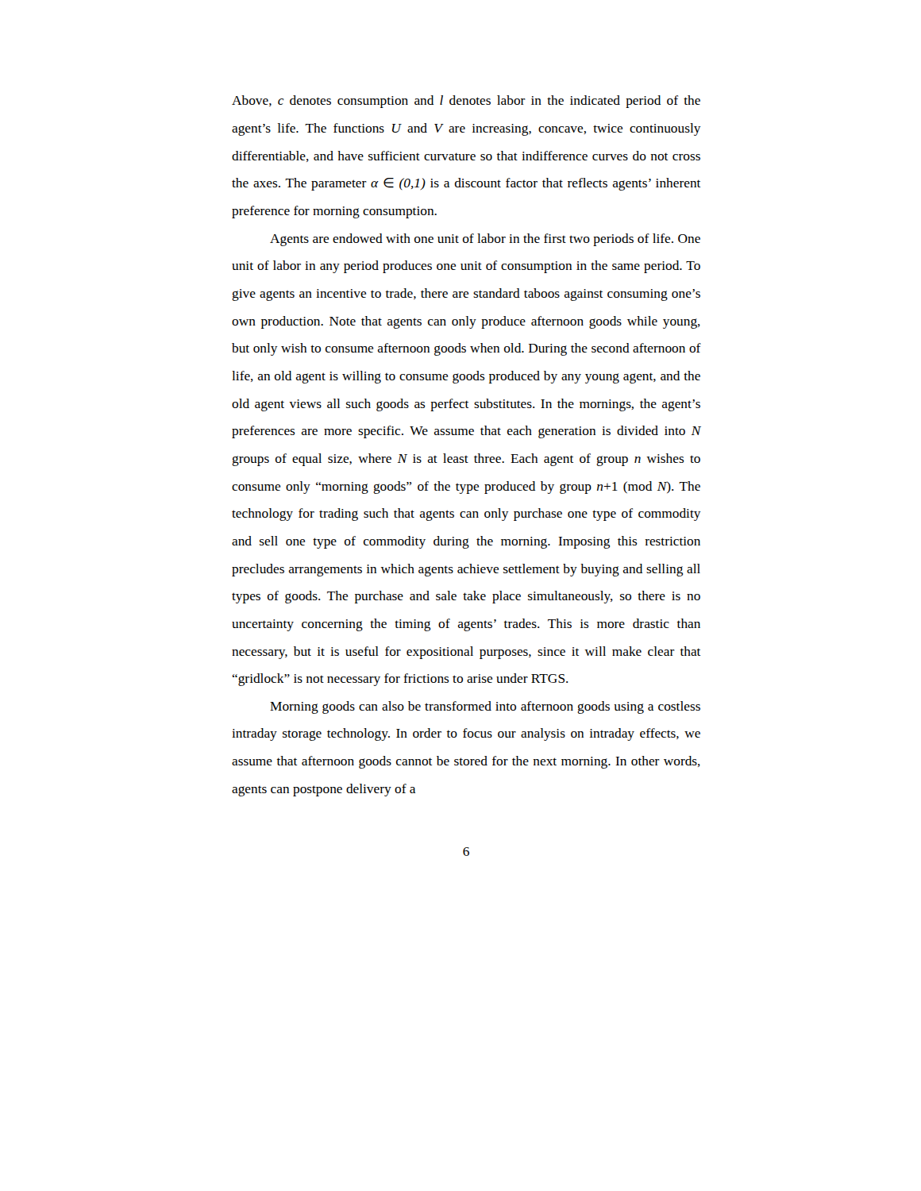Above, c denotes consumption and l denotes labor in the indicated period of the agent’s life. The functions U and V are increasing, concave, twice continuously differentiable, and have sufficient curvature so that indifference curves do not cross the axes. The parameter α ∈ (0,1) is a discount factor that reflects agents’ inherent preference for morning consumption.
Agents are endowed with one unit of labor in the first two periods of life. One unit of labor in any period produces one unit of consumption in the same period. To give agents an incentive to trade, there are standard taboos against consuming one’s own production. Note that agents can only produce afternoon goods while young, but only wish to consume afternoon goods when old. During the second afternoon of life, an old agent is willing to consume goods produced by any young agent, and the old agent views all such goods as perfect substitutes. In the mornings, the agent’s preferences are more specific. We assume that each generation is divided into N groups of equal size, where N is at least three. Each agent of group n wishes to consume only “morning goods” of the type produced by group n+1 (mod N). The technology for trading such that agents can only purchase one type of commodity and sell one type of commodity during the morning. Imposing this restriction precludes arrangements in which agents achieve settlement by buying and selling all types of goods. The purchase and sale take place simultaneously, so there is no uncertainty concerning the timing of agents’ trades. This is more drastic than necessary, but it is useful for expositional purposes, since it will make clear that “gridlock” is not necessary for frictions to arise under RTGS.
Morning goods can also be transformed into afternoon goods using a costless intraday storage technology. In order to focus our analysis on intraday effects, we assume that afternoon goods cannot be stored for the next morning. In other words, agents can postpone delivery of a
6